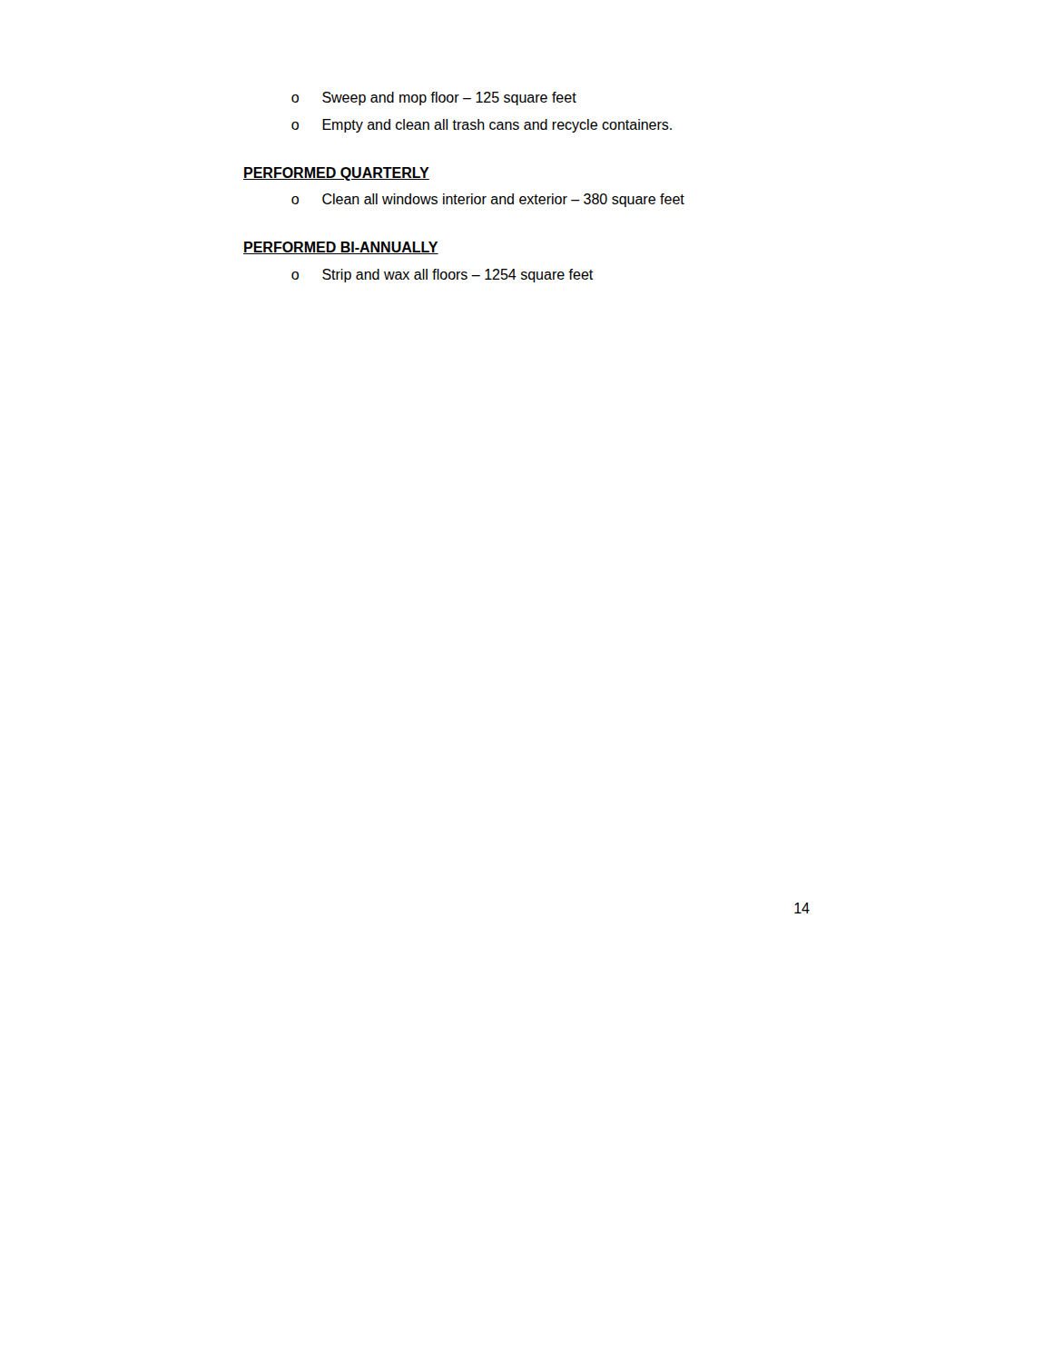Sweep and mop floor – 125 square feet
Empty and clean all trash cans and recycle containers.
PERFORMED QUARTERLY
Clean all windows interior and exterior – 380 square feet
PERFORMED BI-ANNUALLY
Strip and wax all floors – 1254 square feet
14